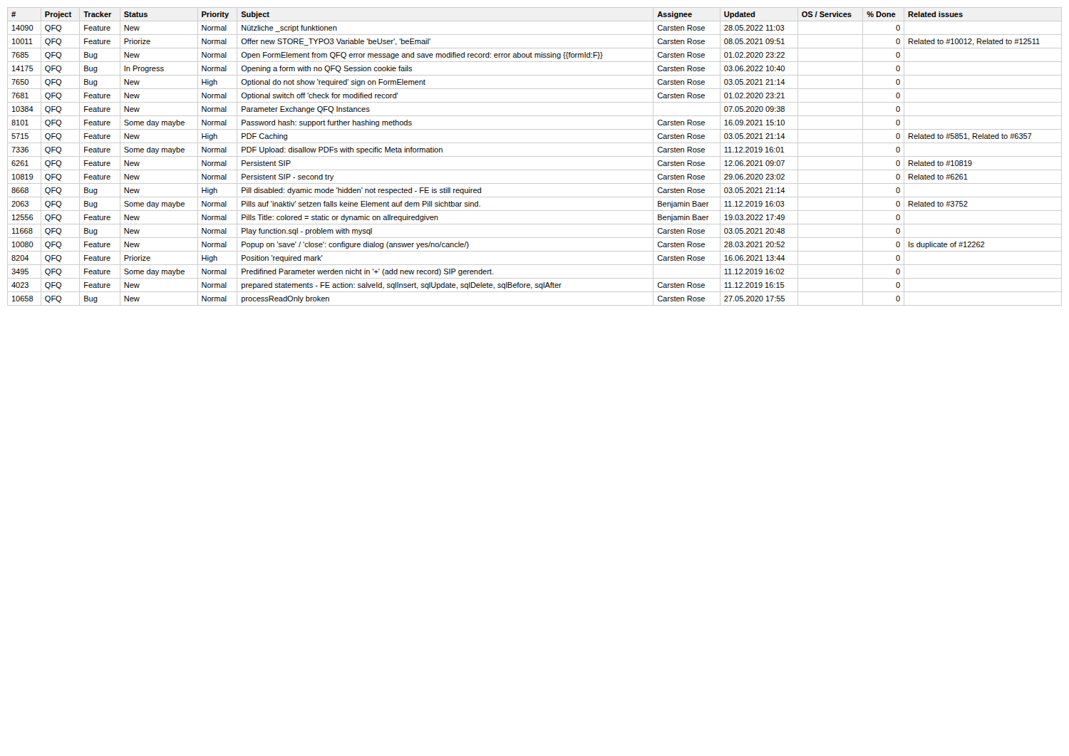| # | Project | Tracker | Status | Priority | Subject | Assignee | Updated | OS / Services | % Done | Related issues |
| --- | --- | --- | --- | --- | --- | --- | --- | --- | --- | --- |
| 14090 | QFQ | Feature | New | Normal | Nützliche _script funktionen | Carsten Rose | 28.05.2022 11:03 | | 0 | |
| 10011 | QFQ | Feature | Priorize | Normal | Offer new STORE_TYPO3 Variable 'beUser', 'beEmail' | Carsten Rose | 08.05.2021 09:51 | | 0 | Related to #10012, Related to #12511 |
| 7685 | QFQ | Bug | New | Normal | Open FormElement from QFQ error message and save modified record: error about missing {{formId:F}} | Carsten Rose | 01.02.2020 23:22 | | 0 | |
| 14175 | QFQ | Bug | In Progress | Normal | Opening a form with no QFQ Session cookie fails | Carsten Rose | 03.06.2022 10:40 | | 0 | |
| 7650 | QFQ | Bug | New | High | Optional do not show 'required' sign on FormElement | Carsten Rose | 03.05.2021 21:14 | | 0 | |
| 7681 | QFQ | Feature | New | Normal | Optional switch off 'check for modified record' | Carsten Rose | 01.02.2020 23:21 | | 0 | |
| 10384 | QFQ | Feature | New | Normal | Parameter Exchange QFQ Instances | | 07.05.2020 09:38 | | 0 | |
| 8101 | QFQ | Feature | Some day maybe | Normal | Password hash: support further hashing methods | Carsten Rose | 16.09.2021 15:10 | | 0 | |
| 5715 | QFQ | Feature | New | High | PDF Caching | Carsten Rose | 03.05.2021 21:14 | | 0 | Related to #5851, Related to #6357 |
| 7336 | QFQ | Feature | Some day maybe | Normal | PDF Upload: disallow PDFs with specific Meta information | Carsten Rose | 11.12.2019 16:01 | | 0 | |
| 6261 | QFQ | Feature | New | Normal | Persistent SIP | Carsten Rose | 12.06.2021 09:07 | | 0 | Related to #10819 |
| 10819 | QFQ | Feature | New | Normal | Persistent SIP - second try | Carsten Rose | 29.06.2020 23:02 | | 0 | Related to #6261 |
| 8668 | QFQ | Bug | New | High | Pill disabled: dyamic mode 'hidden' not respected - FE is still required | Carsten Rose | 03.05.2021 21:14 | | 0 | |
| 2063 | QFQ | Bug | Some day maybe | Normal | Pills auf 'inaktiv' setzen falls keine Element auf dem Pill sichtbar sind. | Benjamin Baer | 11.12.2019 16:03 | | 0 | Related to #3752 |
| 12556 | QFQ | Feature | New | Normal | Pills Title: colored = static or dynamic on allrequiredgiven | Benjamin Baer | 19.03.2022 17:49 | | 0 | |
| 11668 | QFQ | Bug | New | Normal | Play function.sql - problem with mysql | Carsten Rose | 03.05.2021 20:48 | | 0 | |
| 10080 | QFQ | Feature | New | Normal | Popup on 'save' / 'close': configure dialog (answer yes/no/cancle/) | Carsten Rose | 28.03.2021 20:52 | | 0 | Is duplicate of #12262 |
| 8204 | QFQ | Feature | Priorize | High | Position 'required mark' | Carsten Rose | 16.06.2021 13:44 | | 0 | |
| 3495 | QFQ | Feature | Some day maybe | Normal | Predifined Parameter werden nicht in '+' (add new record) SIP gerendert. | | 11.12.2019 16:02 | | 0 | |
| 4023 | QFQ | Feature | New | Normal | prepared statements - FE action: salveId, sqlInsert, sqlUpdate, sqlDelete, sqlBefore, sqlAfter | Carsten Rose | 11.12.2019 16:15 | | 0 | |
| 10658 | QFQ | Bug | New | Normal | processReadOnly broken | Carsten Rose | 27.05.2020 17:55 | | 0 | |